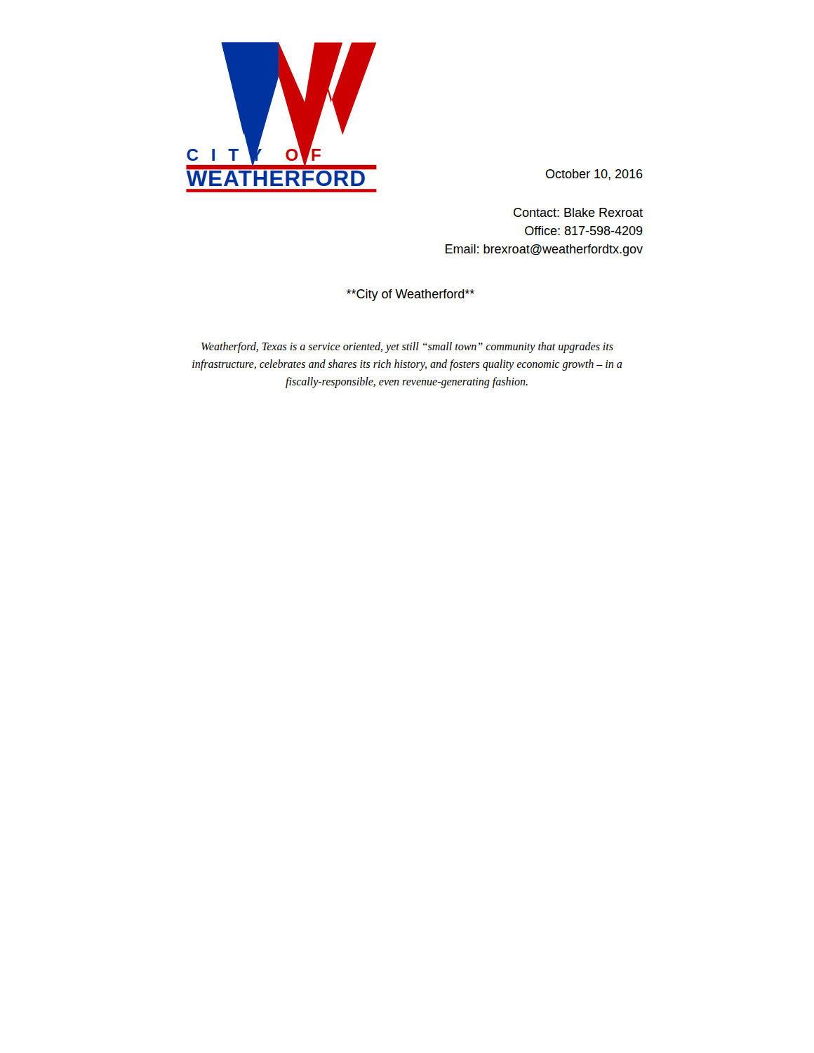C I T Y O F WEATHERFORD
October 10, 2016
Contact: Blake Rexroat
Office: 817-598-4209
Email: brexroat@weatherfordtx.gov
**City of Weatherford**
Weatherford, Texas is a service oriented, yet still “small town” community that upgrades its infrastructure, celebrates and shares its rich history, and fosters quality economic growth – in a fiscally-responsible, even revenue-generating fashion.